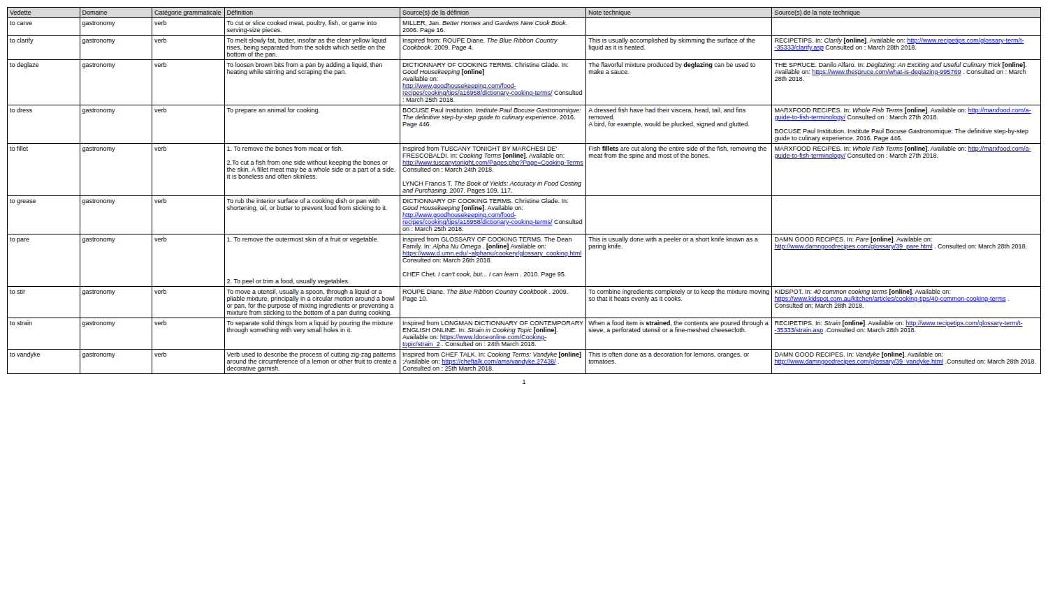| Vedette | Domaine | Catégorie grammaticale | Définition | Source(s) de la définion | Note technique | Source(s) de la note technique |
| --- | --- | --- | --- | --- | --- | --- |
| to carve | gastronomy | verb | To cut or slice cooked meat, poultry, fish, or game into serving-size pieces. | MILLER, Jan. Better Homes and Gardens New Cook Book . 2006. Page 16. | | |
| to clarify | gastronomy | verb | To melt slowly fat, butter, insofar as the clear yellow liquid rises, being separated from the solids which settle on the bottom of the pan. | Inspired from: ROUPE Diane. The Blue Ribbon Country Cookbook . 2009. Page 4. | This is usually accomplished by skimming the surface of the liquid as it is heated. | RECIPETIPS. In: Clarify [online] . Available on: http://www.recipetips.com/glossary-term/t--35333/clarify.asp Consulted on : March 28th 2018. |
| to deglaze | gastronomy | verb | To loosen brown bits from a pan by adding a liquid, then heating while stirring and scraping the pan. | DICTIONNARY OF COOKING TERMS. Christine Glade. In: Good Housekeeping [online] Available on: http://www.goodhousekeeping.com/food-recipes/cooking/tips/a16958/dictionary-cooking-terms/ Consulted : March 25th 2018. | The flavorful mixture produced by deglazing can be used to make a sauce. | THE SPRUCE. Danilo Alfaro. In: Deglazing: An Exciting and Useful Culinary Trick [online] . Available on: https://www.thespruce.com/what-is-deglazing-995769 . Consulted on : March 28th 2018. |
| to dress | gastronomy | verb | To prepare an animal for cooking. | BOCUSE Paul Institution. Institute Paul Bocuse Gastronomique: The definitive step-by-step guide to culinary experience . 2016. Page 446. | A dressed fish have had their viscera, head, tail, and fins removed. A bird, for example, would be plucked, signed and glutted. | MARXFOOD RECIPES. In: Whole Fish Terms [online] . Available on: http://marxfood.com/a-guide-to-fish-terminology/ Consulted on : March 27th 2018. BOCUSE Paul Institution. Institute Paul Bocuse Gastronomique: The definitive step-by-step guide to culinary experience. 2016. Page 446. |
| to fillet | gastronomy | verb | 1. To remove the bones from meat or fish. 2.To cut a fish from one side without keeping the bones or the skin. A fillet meat may be a whole side or a part of a side. It is boneless and often skinless. | Inspired from TUSCANY TONIGHT BY MARCHESI DE' FRESCOBALDI. In: Cooking Terms [online] . Available on: http://www.tuscanytonight.com/Pages.php?Page=Cooking-Terms Consulted on : March 24th 2018. LYNCH Francis T. The Book of Yields: Accuracy in Food Costing and Purchasing . 2007. Pages 109, 117. | Fish fillets are cut along the entire side of the fish, removing the meat from the spine and most of the bones. | MARXFOOD RECIPES. In: Whole Fish Terms [online] . Available on: http://marxfood.com/a-guide-to-fish-terminology/ Consulted on : March 27th 2018. |
| to grease | gastronomy | verb | To rub the interior surface of a cooking dish or pan with shortening, oil, or butter to prevent food from sticking to it. | DICTIONNARY OF COOKING TERMS. Christine Glade. In: Good Housekeeping [online] . Available on: http://www.goodhousekeeping.com/food-recipes/cooking/tips/a16958/dictionary-cooking-terms/ Consulted on : March 25th 2018. | | |
| to pare | gastronomy | verb | 1. To remove the outermost skin of a fruit or vegetable. 2. To peel or trim a food, usually vegetables. | Inspired from GLOSSARY OF COOKING TERMS. The Dean Family. In: Alpha Nu Omega . [online] Available on: https://www.d.umn.edu/~alphanu/cookery/glossary_cooking.html Consulted on: March 26th 2018. CHEF Chet. I can't cook, but... I can learn . 2010. Page 95. | This is usually done with a peeler or a short knife known as a paring knife. | DAMN GOOD RECIPES. In: Pare [online] . Available on: http://www.damngoodrecipes.com/glossary/39_pare.html . Consulted on: March 28th 2018. |
| to stir | gastronomy | verb | To move a utensil, usually a spoon, through a liquid or a pliable mixture, principally in a circular motion around a bowl or pan, for the purpose of mixing ingredients or preventing a mixture from sticking to the bottom of a pan during cooking. | ROUPE Diane. The Blue Ribbon Country Cookbook . 2009. Page 10. | To combine ingredients completely or to keep the mixture moving so that it heats evenly as it cooks. | KIDSPOT. In: 40 common cooking terms [online] . Available on: https://www.kidspot.com.au/kitchen/articles/cooking-tips/40-common-cooking-terms . Consulted on; March 28th 2018. |
| to strain | gastronomy | verb | To separate solid things from a liquid by pouring the mixture through something with very small holes in it. | Inspired from LONGMAN DICTIONNARY OF CONTEMPORARY ENGLISH ONLINE. In: Strain in Cooking Topic [online] . Available on: https://www.ldoceonline.com/Cooking-topic/strain_2 . Consulted on : 24th March 2018. | When a food item is strained , the contents are poured through a sieve, a perforated utensil or a fine-meshed cheesecloth. | RECIPETIPS. In: Strain [online] . Available on: http://www.recipetips.com/glossary-term/t--35333/strain.asp .Consulted on: March 28th 2018. |
| to vandyke | gastronomy | verb | Verb used to describe the process of cutting zig-zag patterns around the circumference of a lemon or other fruit to create a decorative garnish. | Inspired from CHEF TALK. In: Cooking Terms: Vandyke [online] ;Available on: https://cheftalk.com/ams/vandyke.27438/ . Consulted on : 25th March 2018. | This is often done as a decoration for lemons, oranges, or tomatoes. | DAMN GOOD RECIPES. In: Vandyke [online] . Available on: http://www.damngoodrecipes.com/glossary/39_vandyke.html .Consulted on: March 28th 2018. |
1